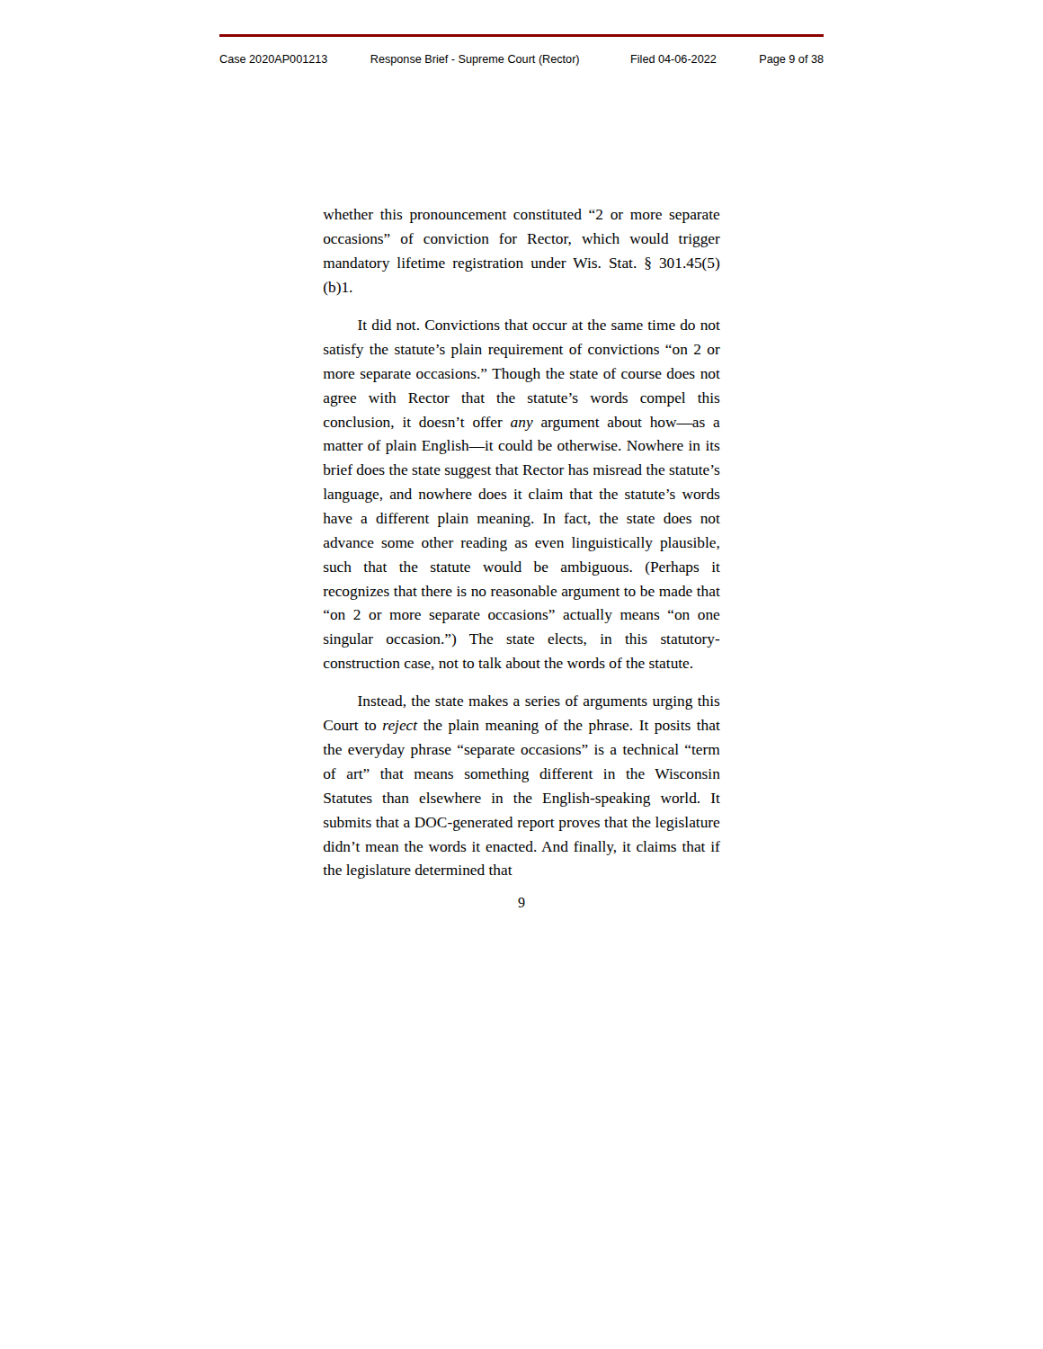Case 2020AP001213 Response Brief - Supreme Court (Rector) Filed 04-06-2022 Page 9 of 38
whether this pronouncement constituted “2 or more separate occasions” of conviction for Rector, which would trigger mandatory lifetime registration under Wis. Stat. § 301.45(5)(b)1.
It did not. Convictions that occur at the same time do not satisfy the statute’s plain requirement of convictions “on 2 or more separate occasions.” Though the state of course does not agree with Rector that the statute’s words compel this conclusion, it doesn’t offer any argument about how—as a matter of plain English—it could be otherwise. Nowhere in its brief does the state suggest that Rector has misread the statute’s language, and nowhere does it claim that the statute’s words have a different plain meaning. In fact, the state does not advance some other reading as even linguistically plausible, such that the statute would be ambiguous. (Perhaps it recognizes that there is no reasonable argument to be made that “on 2 or more separate occasions” actually means “on one singular occasion.”) The state elects, in this statutory-construction case, not to talk about the words of the statute.
Instead, the state makes a series of arguments urging this Court to reject the plain meaning of the phrase. It posits that the everyday phrase “separate occasions” is a technical “term of art” that means something different in the Wisconsin Statutes than elsewhere in the English-speaking world. It submits that a DOC-generated report proves that the legislature didn’t mean the words it enacted. And finally, it claims that if the legislature determined that
9